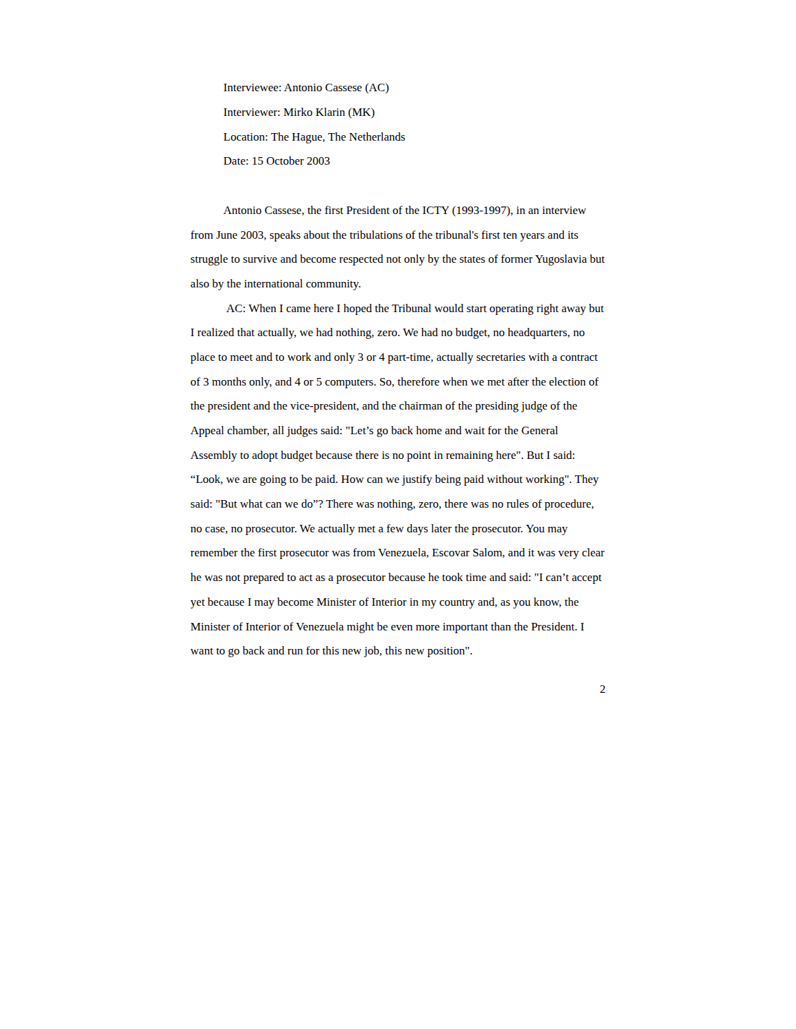Interviewee: Antonio Cassese (AC)
Interviewer: Mirko Klarin (MK)
Location: The Hague, The Netherlands
Date: 15 October 2003
Antonio Cassese, the first President of the ICTY (1993-1997), in an interview from June 2003, speaks about the tribulations of the tribunal's first ten years and its struggle to survive and become respected not only by the states of former Yugoslavia but also by the international community.
AC: When I came here I hoped the Tribunal would start operating right away but I realized that actually, we had nothing, zero. We had no budget, no headquarters, no place to meet and to work and only 3 or 4 part-time, actually secretaries with a contract of 3 months only, and 4 or 5 computers. So, therefore when we met after the election of the president and the vice-president, and the chairman of the presiding judge of the Appeal chamber, all judges said: "Let’s go back home and wait for the General Assembly to adopt budget because there is no point in remaining here". But I said: “Look, we are going to be paid. How can we justify being paid without working". They said: "But what can we do”? There was nothing, zero, there was no rules of procedure, no case, no prosecutor. We actually met a few days later the prosecutor. You may remember the first prosecutor was from Venezuela, Escovar Salom, and it was very clear he was not prepared to act as a prosecutor because he took time and said: "I can’t accept yet because I may become Minister of Interior in my country and, as you know, the Minister of Interior of Venezuela might be even more important than the President. I want to go back and run for this new job, this new position".
2